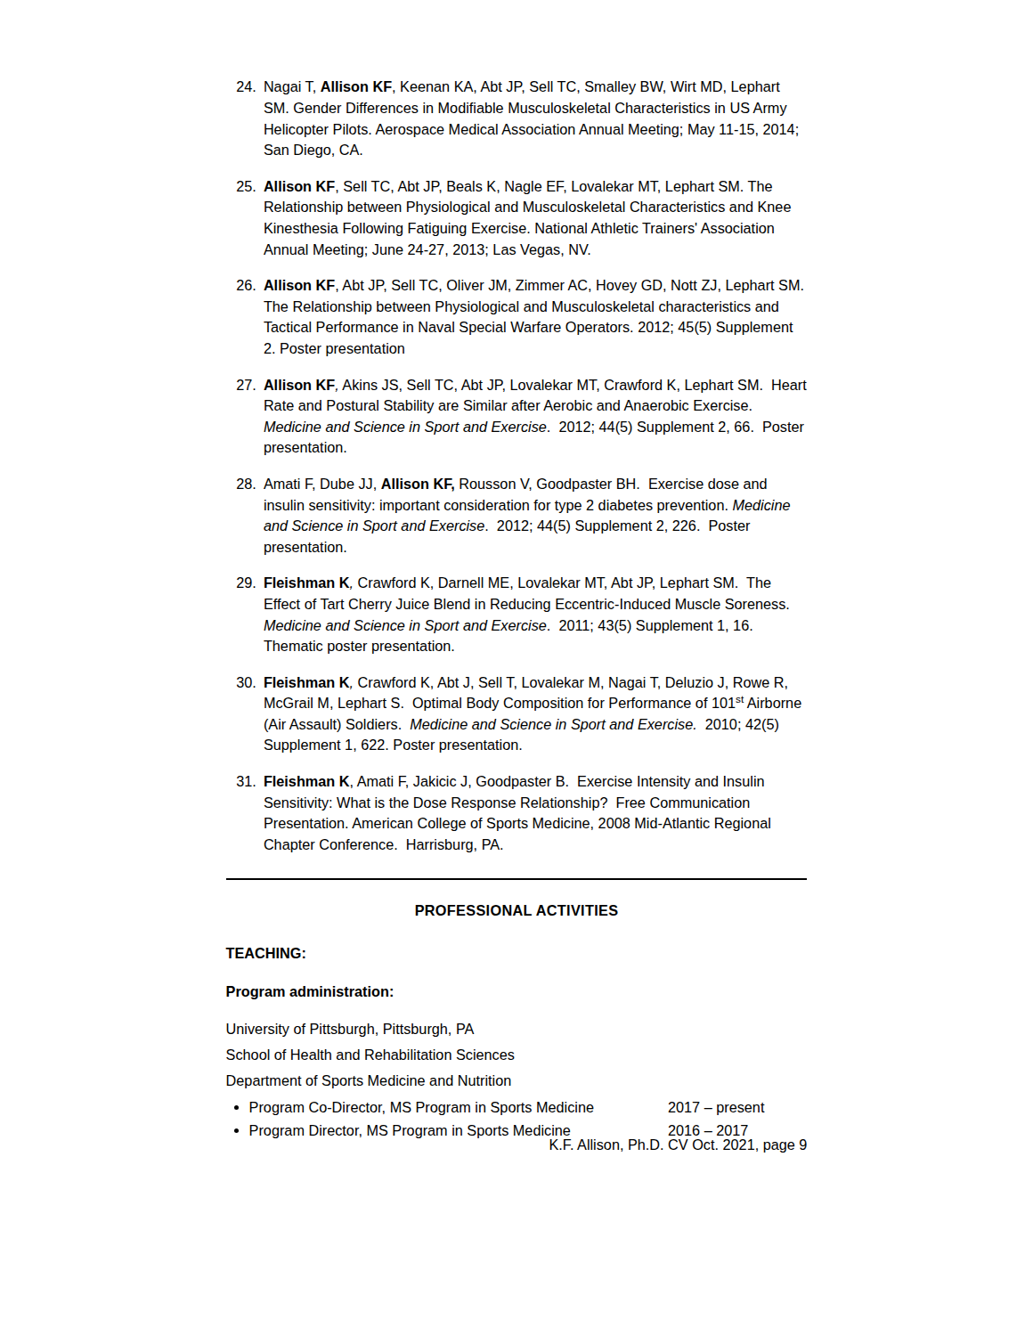24. Nagai T, Allison KF, Keenan KA, Abt JP, Sell TC, Smalley BW, Wirt MD, Lephart SM. Gender Differences in Modifiable Musculoskeletal Characteristics in US Army Helicopter Pilots. Aerospace Medical Association Annual Meeting; May 11-15, 2014; San Diego, CA.
25. Allison KF, Sell TC, Abt JP, Beals K, Nagle EF, Lovalekar MT, Lephart SM. The Relationship between Physiological and Musculoskeletal Characteristics and Knee Kinesthesia Following Fatiguing Exercise. National Athletic Trainers' Association Annual Meeting; June 24-27, 2013; Las Vegas, NV.
26. Allison KF, Abt JP, Sell TC, Oliver JM, Zimmer AC, Hovey GD, Nott ZJ, Lephart SM. The Relationship between Physiological and Musculoskeletal characteristics and Tactical Performance in Naval Special Warfare Operators. 2012; 45(5) Supplement 2. Poster presentation
27. Allison KF, Akins JS, Sell TC, Abt JP, Lovalekar MT, Crawford K, Lephart SM. Heart Rate and Postural Stability are Similar after Aerobic and Anaerobic Exercise. Medicine and Science in Sport and Exercise. 2012; 44(5) Supplement 2, 66. Poster presentation.
28. Amati F, Dube JJ, Allison KF, Rousson V, Goodpaster BH. Exercise dose and insulin sensitivity: important consideration for type 2 diabetes prevention. Medicine and Science in Sport and Exercise. 2012; 44(5) Supplement 2, 226. Poster presentation.
29. Fleishman K, Crawford K, Darnell ME, Lovalekar MT, Abt JP, Lephart SM. The Effect of Tart Cherry Juice Blend in Reducing Eccentric-Induced Muscle Soreness. Medicine and Science in Sport and Exercise. 2011; 43(5) Supplement 1, 16. Thematic poster presentation.
30. Fleishman K, Crawford K, Abt J, Sell T, Lovalekar M, Nagai T, Deluzio J, Rowe R, McGrail M, Lephart S. Optimal Body Composition for Performance of 101st Airborne (Air Assault) Soldiers. Medicine and Science in Sport and Exercise. 2010; 42(5) Supplement 1, 622. Poster presentation.
31. Fleishman K, Amati F, Jakicic J, Goodpaster B. Exercise Intensity and Insulin Sensitivity: What is the Dose Response Relationship? Free Communication Presentation. American College of Sports Medicine, 2008 Mid-Atlantic Regional Chapter Conference. Harrisburg, PA.
PROFESSIONAL ACTIVITIES
TEACHING:
Program administration:
University of Pittsburgh, Pittsburgh, PA
School of Health and Rehabilitation Sciences
Department of Sports Medicine and Nutrition
Program Co-Director, MS Program in Sports Medicine 2017 – present
Program Director, MS Program in Sports Medicine 2016 – 2017
K.F. Allison, Ph.D. CV Oct. 2021, page 9